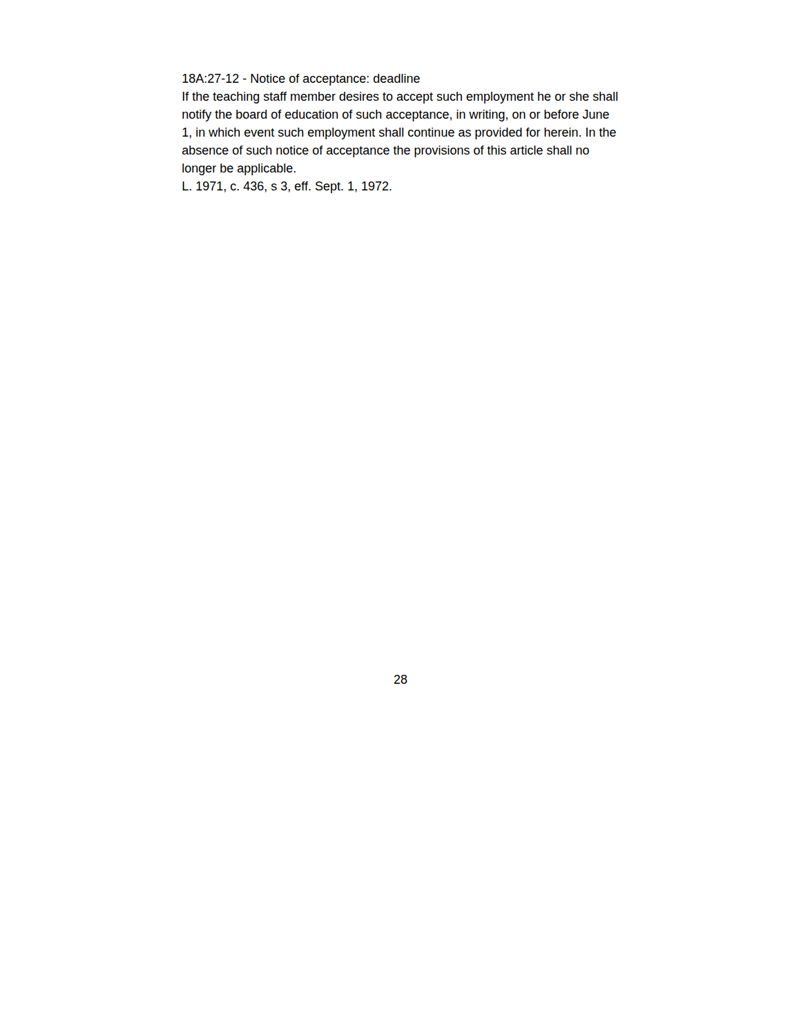18A:27-12 - Notice of acceptance: deadline
If the teaching staff member desires to accept such employment he or she shall notify the board of education of such acceptance, in writing, on or before June 1, in which event such employment shall continue as provided for herein. In the absence of such notice of acceptance the provisions of this article shall no longer be applicable.
L. 1971, c. 436, s 3, eff. Sept. 1, 1972.
28